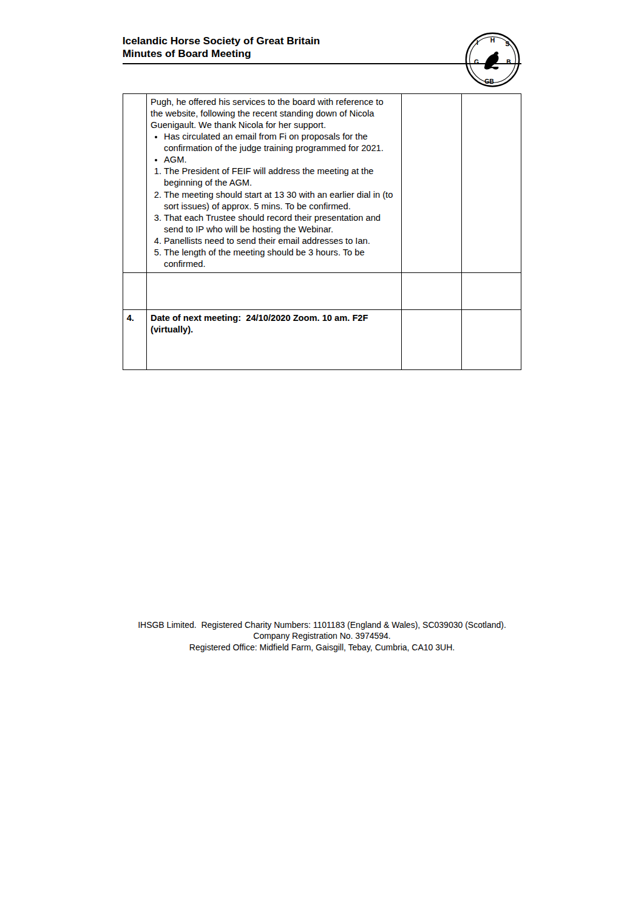Icelandic Horse Society of Great Britain
Minutes of Board Meeting
I H S G B GB
| | Pugh, he offered his services to the board with reference to the website, following the recent standing down of Nicola Guenigault. We thank Nicola for her support. Has circulated an email from Fi on proposals for the confirmation of the judge training programmed for 2021. AGM. The President of FEIF will address the meeting at the beginning of the AGM. The meeting should start at 13 30 with an earlier dial in (to sort issues) of approx. 5 mins. To be confirmed. That each Trustee should record their presentation and send to IP who will be hosting the Webinar. Panellists need to send their email addresses to Ian. The length of the meeting should be 3 hours. To be confirmed. | | |
| 4. | Date of next meeting: 24/10/2020 Zoom. 10 am. F2F (virtually). | | |
IHSGB Limited. Registered Charity Numbers: 1101183 (England & Wales), SC039030 (Scotland). Company Registration No. 3974594.
Registered Office: Midfield Farm, Gaisgill, Tebay, Cumbria, CA10 3UH.